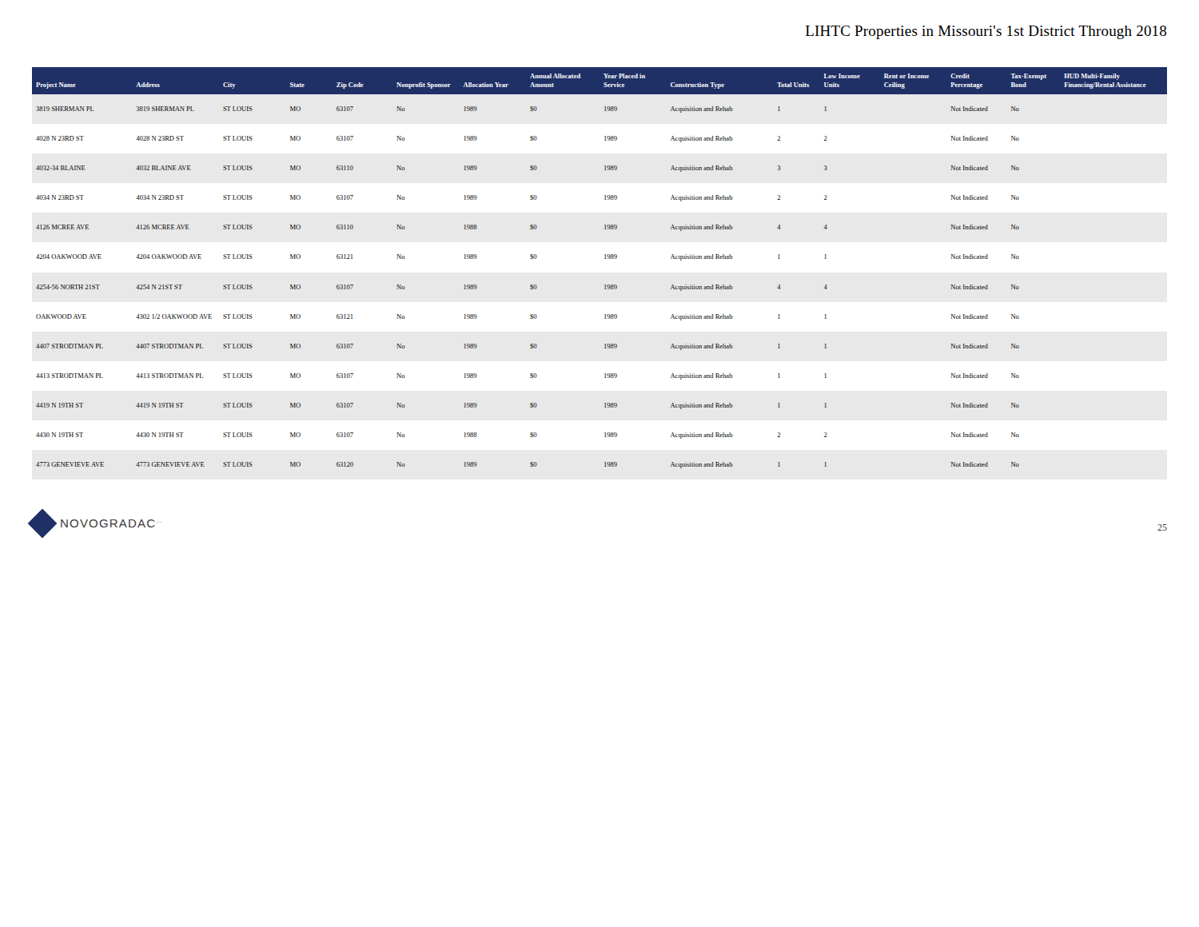LIHTC Properties in Missouri's 1st District Through 2018
| Project Name | Address | City | State | Zip Code | Nonprofit Sponsor | Allocation Year | Annual Allocated Amount | Year Placed in Service | Construction Type | Total Units | Low Income Units | Rent or Income Ceiling | Credit Percentage | Tax-Exempt Bond | HUD Multi-Family Financing/Rental Assistance |
| --- | --- | --- | --- | --- | --- | --- | --- | --- | --- | --- | --- | --- | --- | --- | --- |
| 3819 SHERMAN PL | 3819 SHERMAN PL | ST LOUIS | MO | 63107 | No | 1989 | $0 | 1989 | Acquisition and Rehab | 1 | 1 | | Not Indicated | No | |
| 4028 N 23RD ST | 4028 N 23RD ST | ST LOUIS | MO | 63107 | No | 1989 | $0 | 1989 | Acquisition and Rehab | 2 | 2 | | Not Indicated | No | |
| 4032-34 BLAINE | 4032 BLAINE AVE | ST LOUIS | MO | 63110 | No | 1989 | $0 | 1989 | Acquisition and Rehab | 3 | 3 | | Not Indicated | No | |
| 4034 N 23RD ST | 4034 N 23RD ST | ST LOUIS | MO | 63107 | No | 1989 | $0 | 1989 | Acquisition and Rehab | 2 | 2 | | Not Indicated | No | |
| 4126 MCREE AVE | 4126 MCREE AVE | ST LOUIS | MO | 63110 | No | 1988 | $0 | 1989 | Acquisition and Rehab | 4 | 4 | | Not Indicated | No | |
| 4204 OAKWOOD AVE | 4204 OAKWOOD AVE | ST LOUIS | MO | 63121 | No | 1989 | $0 | 1989 | Acquisition and Rehab | 1 | 1 | | Not Indicated | No | |
| 4254-56 NORTH 21ST | 4254 N 21ST ST | ST LOUIS | MO | 63107 | No | 1989 | $0 | 1989 | Acquisition and Rehab | 4 | 4 | | Not Indicated | No | |
| OAKWOOD AVE | 4302 1/2 OAKWOOD AVE | ST LOUIS | MO | 63121 | No | 1989 | $0 | 1989 | Acquisition and Rehab | 1 | 1 | | Not Indicated | No | |
| 4407 STRODTMAN PL | 4407 STRODTMAN PL | ST LOUIS | MO | 63107 | No | 1989 | $0 | 1989 | Acquisition and Rehab | 1 | 1 | | Not Indicated | No | |
| 4413 STRODTMAN PL | 4413 STRODTMAN PL | ST LOUIS | MO | 63107 | No | 1989 | $0 | 1989 | Acquisition and Rehab | 1 | 1 | | Not Indicated | No | |
| 4419 N 19TH ST | 4419 N 19TH ST | ST LOUIS | MO | 63107 | No | 1989 | $0 | 1989 | Acquisition and Rehab | 1 | 1 | | Not Indicated | No | |
| 4430 N 19TH ST | 4430 N 19TH ST | ST LOUIS | MO | 63107 | No | 1988 | $0 | 1989 | Acquisition and Rehab | 2 | 2 | | Not Indicated | No | |
| 4773 GENEVIEVE AVE | 4773 GENEVIEVE AVE | ST LOUIS | MO | 63120 | No | 1989 | $0 | 1989 | Acquisition and Rehab | 1 | 1 | | Not Indicated | No | |
NOVOGRADAC…
25